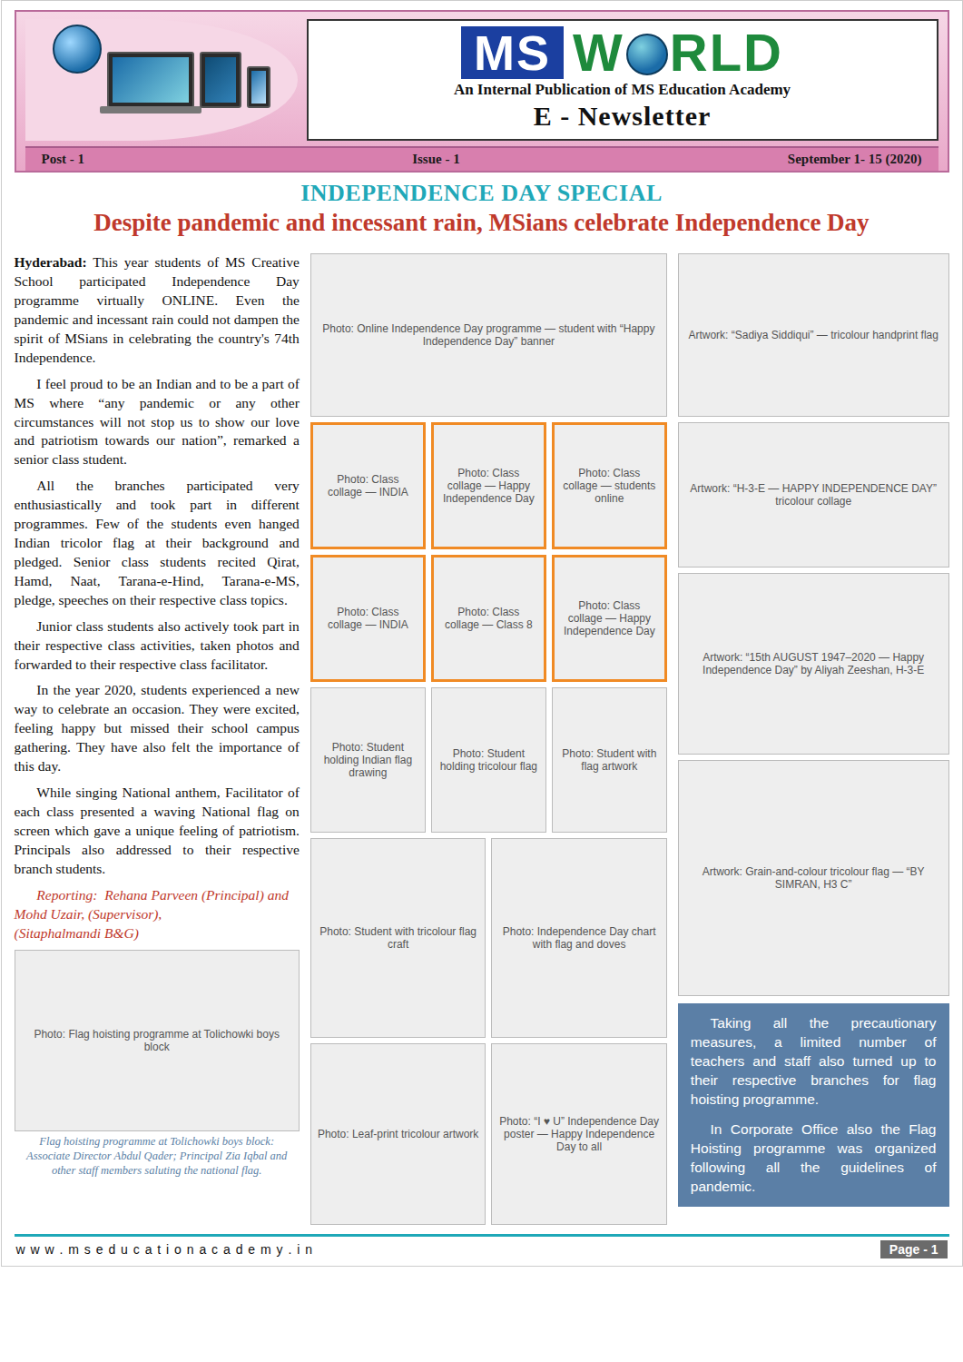MS W RLD
An Internal Publication of MS Education Academy
E - Newsletter
Post - 1 Issue - 1 September 1- 15 (2020)
INDEPENDENCE DAY SPECIAL
Despite pandemic and incessant rain, MSians celebrate Independence Day
Hyderabad: This year students of MS Creative School participated Independence Day programme virtually ONLINE. Even the pandemic and incessant rain could not dampen the spirit of MSians in celebrating the country's 74th Independence.
I feel proud to be an Indian and to be a part of MS where “any pandemic or any other circumstances will not stop us to show our love and patriotism towards our nation”, remarked a senior class student.
All the branches participated very enthusiastically and took part in different programmes. Few of the students even hanged Indian tricolor flag at their background and pledged. Senior class students recited Qirat, Hamd, Naat, Tarana-e-Hind, Tarana-e-MS, pledge, speeches on their respective class topics.
Junior class students also actively took part in their respective class activities, taken photos and forwarded to their respective class facilitator.
In the year 2020, students experienced a new way to celebrate an occasion. They were excited, feeling happy but missed their school campus gathering. They have also felt the importance of this day.
While singing National anthem, Facilitator of each class presented a waving National flag on screen which gave a unique feeling of patriotism. Principals also addressed to their respective branch students.
Reporting: Rehana Parveen (Principal) and
Mohd Uzair, (Supervisor),
(Sitaphalmandi B&G)
Photo: Flag hoisting programme at Tolichowki boys block
Flag hoisting programme at Tolichowki boys block:
Associate Director Abdul Qader; Principal Zia Iqbal and
other staff members saluting the national flag.
Photo: Online Independence Day programme — student with “Happy Independence Day” banner
Photo: Class collage — INDIA
Photo: Class collage — Happy Independence Day
Photo: Class collage — students online
Photo: Class collage — INDIA
Photo: Class collage — Class 8
Photo: Class collage — Happy Independence Day
Photo: Student holding Indian flag drawing
Photo: Student holding tricolour flag
Photo: Student with flag artwork
Photo: Student with tricolour flag craft
Photo: Independence Day chart with flag and doves
Photo: Leaf-print tricolour artwork
Photo: “I ♥ U” Independence Day poster — Happy Independence Day to all
Artwork: “Sadiya Siddiqui” — tricolour handprint flag
Artwork: “H-3-E — HAPPY INDEPENDENCE DAY” tricolour collage
Artwork: “15th AUGUST 1947–2020 — Happy Independence Day” by Aliyah Zeeshan, H-3-E
Artwork: Grain-and-colour tricolour flag — “BY SIMRAN, H3 C”
Taking all the precautionary measures, a limited number of teachers and staff also turned up to their respective branches for flag hoisting programme.
In Corporate Office also the Flag Hoisting programme was organized following all the guidelines of pandemic.
w w w . m s e d u c a t i o n a c a d e m y . i n
Page - 1